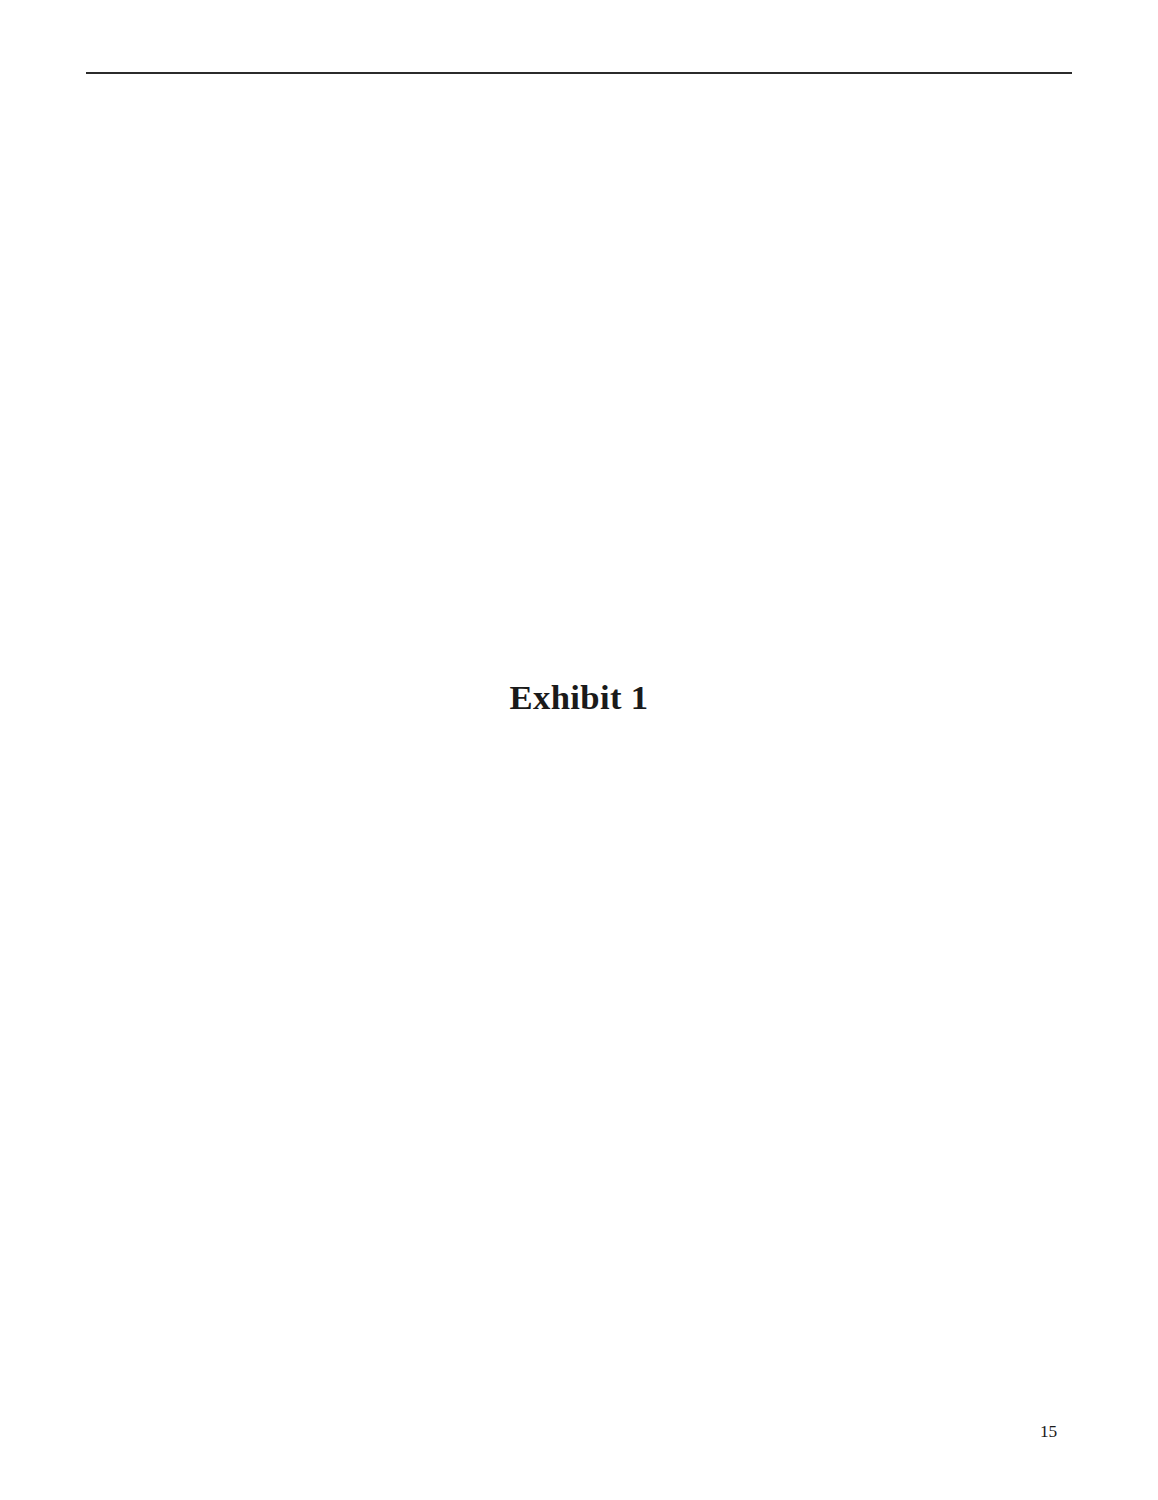Exhibit 1
15